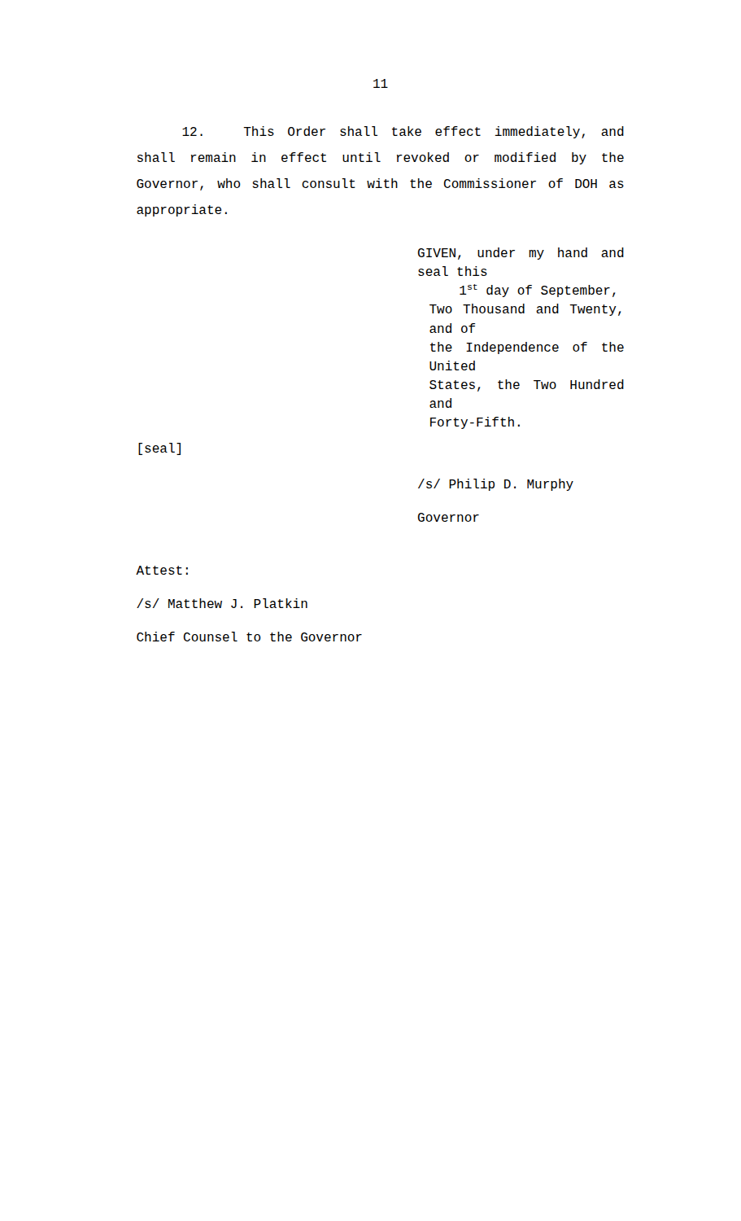11
12. This Order shall take effect immediately, and shall remain in effect until revoked or modified by the Governor, who shall consult with the Commissioner of DOH as appropriate.
GIVEN, under my hand and seal this
1st day of September,
Two Thousand and Twenty, and of
the Independence of the United
States, the Two Hundred and
Forty-Fifth.
[seal]
/s/ Philip D. Murphy
Governor
Attest:
/s/ Matthew J. Platkin
Chief Counsel to the Governor